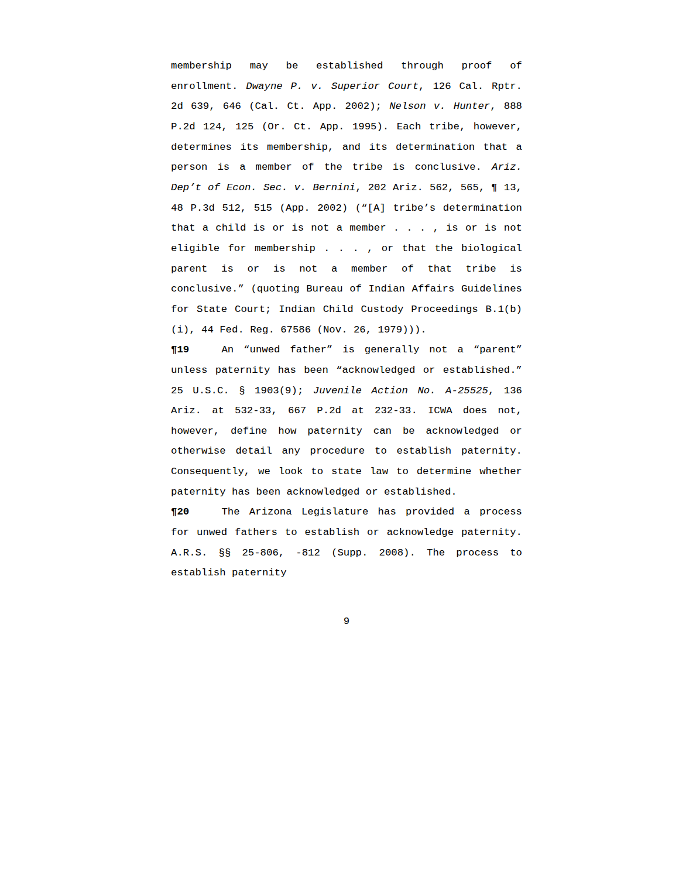membership may be established through proof of enrollment. Dwayne P. v. Superior Court, 126 Cal. Rptr. 2d 639, 646 (Cal. Ct. App. 2002); Nelson v. Hunter, 888 P.2d 124, 125 (Or. Ct. App. 1995). Each tribe, however, determines its membership, and its determination that a person is a member of the tribe is conclusive. Ariz. Dep’t of Econ. Sec. v. Bernini, 202 Ariz. 562, 565, ¶ 13, 48 P.3d 512, 515 (App. 2002) (“[A] tribe’s determination that a child is or is not a member . . . , is or is not eligible for membership . . . , or that the biological parent is or is not a member of that tribe is conclusive.” (quoting Bureau of Indian Affairs Guidelines for State Court; Indian Child Custody Proceedings B.1(b)(i), 44 Fed. Reg. 67586 (Nov. 26, 1979))).
¶19 An “unwed father” is generally not a “parent” unless paternity has been “acknowledged or established.” 25 U.S.C. § 1903(9); Juvenile Action No. A-25525, 136 Ariz. at 532-33, 667 P.2d at 232-33. ICWA does not, however, define how paternity can be acknowledged or otherwise detail any procedure to establish paternity. Consequently, we look to state law to determine whether paternity has been acknowledged or established.
¶20 The Arizona Legislature has provided a process for unwed fathers to establish or acknowledge paternity. A.R.S. §§ 25-806, -812 (Supp. 2008). The process to establish paternity
9